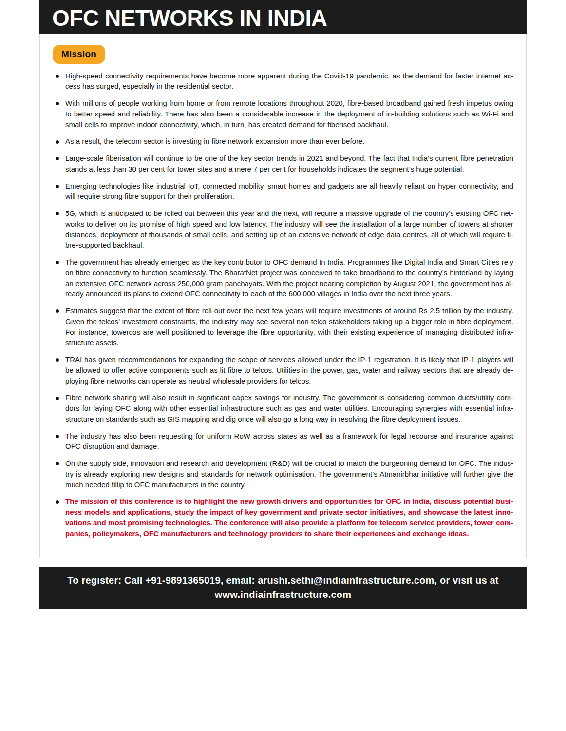OFC Networks in India
Mission
High-speed connectivity requirements have become more apparent during the Covid-19 pandemic, as the demand for faster internet access has surged, especially in the residential sector.
With millions of people working from home or from remote locations throughout 2020, fibre-based broadband gained fresh impetus owing to better speed and reliability. There has also been a considerable increase in the deployment of in-building solutions such as Wi-Fi and small cells to improve indoor connectivity, which, in turn, has created demand for fiberised backhaul.
As a result, the telecom sector is investing in fibre network expansion more than ever before.
Large-scale fiberisation will continue to be one of the key sector trends in 2021 and beyond. The fact that India’s current fibre penetration stands at less than 30 per cent for tower sites and a mere 7 per cent for households indicates the segment’s huge potential.
Emerging technologies like industrial IoT, connected mobility, smart homes and gadgets are all heavily reliant on hyper connectivity, and will require strong fibre support for their proliferation.
5G, which is anticipated to be rolled out between this year and the next, will require a massive upgrade of the country’s existing OFC networks to deliver on its promise of high speed and low latency. The industry will see the installation of a large number of towers at shorter distances, deployment of thousands of small cells, and setting up of an extensive network of edge data centres, all of which will require fibre-supported backhaul.
The government has already emerged as the key contributor to OFC demand In India. Programmes like Digital India and Smart Cities rely on fibre connectivity to function seamlessly. The BharatNet project was conceived to take broadband to the country’s hinterland by laying an extensive OFC network across 250,000 gram panchayats. With the project nearing completion by August 2021, the government has already announced its plans to extend OFC connectivity to each of the 600,000 villages in India over the next three years.
Estimates suggest that the extent of fibre roll-out over the next few years will require investments of around Rs 2.5 trillion by the industry. Given the telcos’ investment constraints, the industry may see several non-telco stakeholders taking up a bigger role in fibre deployment. For instance, towercos are well positioned to leverage the fibre opportunity, with their existing experience of managing distributed infrastructure assets.
TRAI has given recommendations for expanding the scope of services allowed under the IP-1 registration. It is likely that IP-1 players will be allowed to offer active components such as lit fibre to telcos. Utilities in the power, gas, water and railway sectors that are already deploying fibre networks can operate as neutral wholesale providers for telcos.
Fibre network sharing will also result in significant capex savings for industry. The government is considering common ducts/utility corridors for laying OFC along with other essential infrastructure such as gas and water utilities. Encouraging synergies with essential infrastructure on standards such as GIS mapping and dig once will also go a long way in resolving the fibre deployment issues.
The industry has also been requesting for uniform RoW across states as well as a framework for legal recourse and insurance against OFC disruption and damage.
On the supply side, innovation and research and development (R&D) will be crucial to match the burgeoning demand for OFC. The industry is already exploring new designs and standards for network optimisation. The government’s Atmanirbhar initiative will further give the much needed fillip to OFC manufacturers in the country.
The mission of this conference is to highlight the new growth drivers and opportunities for OFC in India, discuss potential business models and applications, study the impact of key government and private sector initiatives, and showcase the latest innovations and most promising technologies. The conference will also provide a platform for telecom service providers, tower companies, policymakers, OFC manufacturers and technology providers to share their experiences and exchange ideas.
To register: Call +91-9891365019, email: arushi.sethi@indiainfrastructure.com, or visit us at www.indiainfrastructure.com